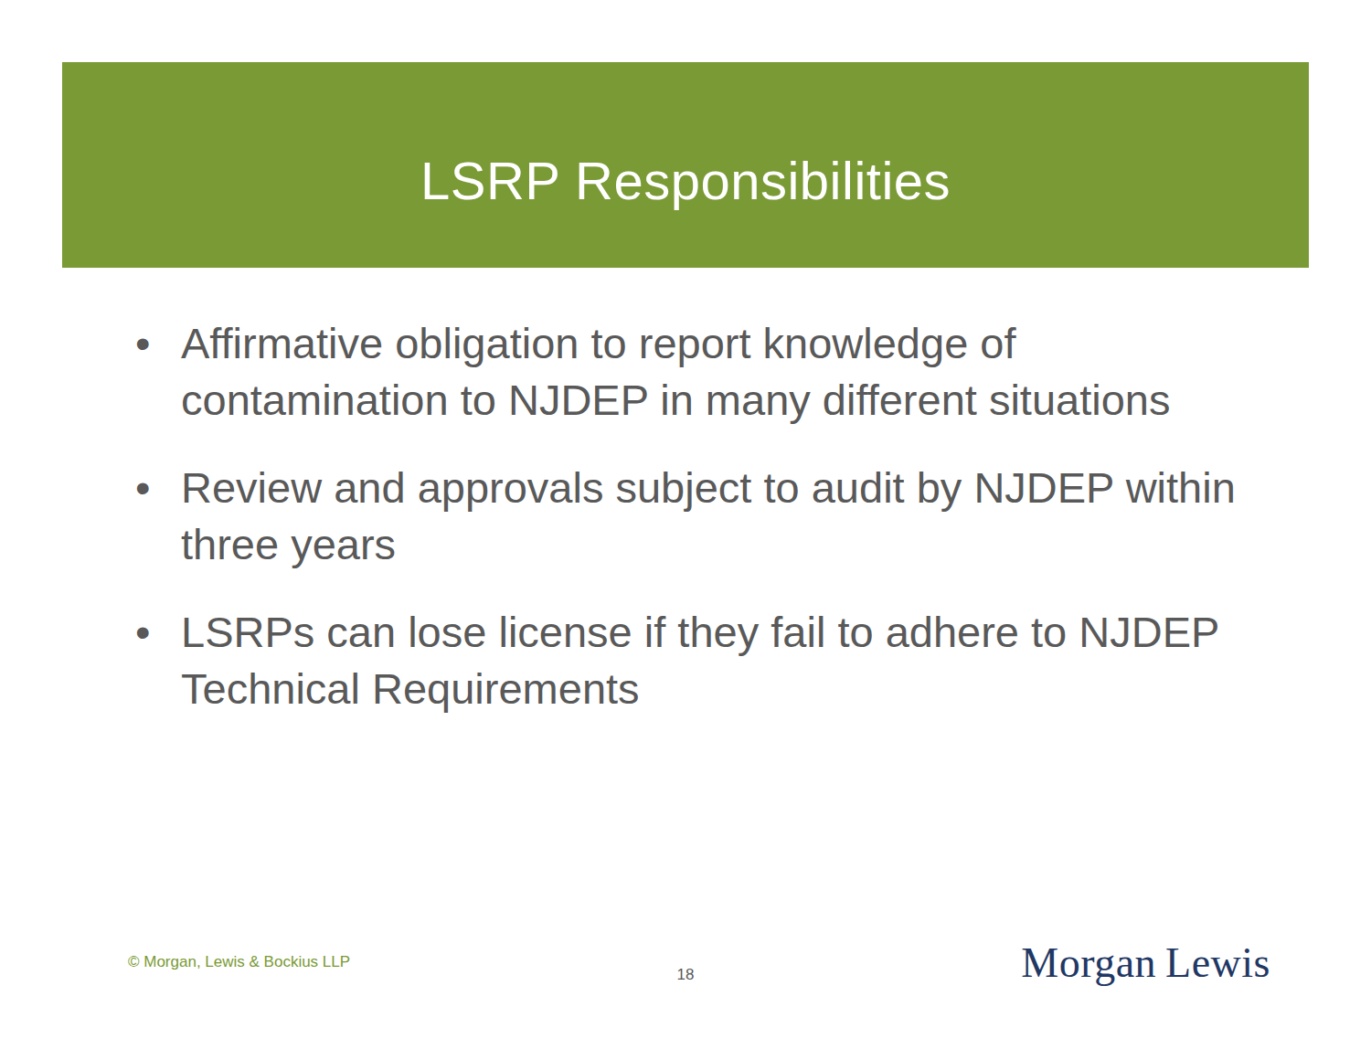LSRP Responsibilities
Affirmative obligation to report knowledge of contamination to NJDEP in many different situations
Review and approvals subject to audit by NJDEP within three years
LSRPs can lose license if they fail to adhere to NJDEP Technical Requirements
© Morgan, Lewis & Bockius LLP
18
Morgan Lewis